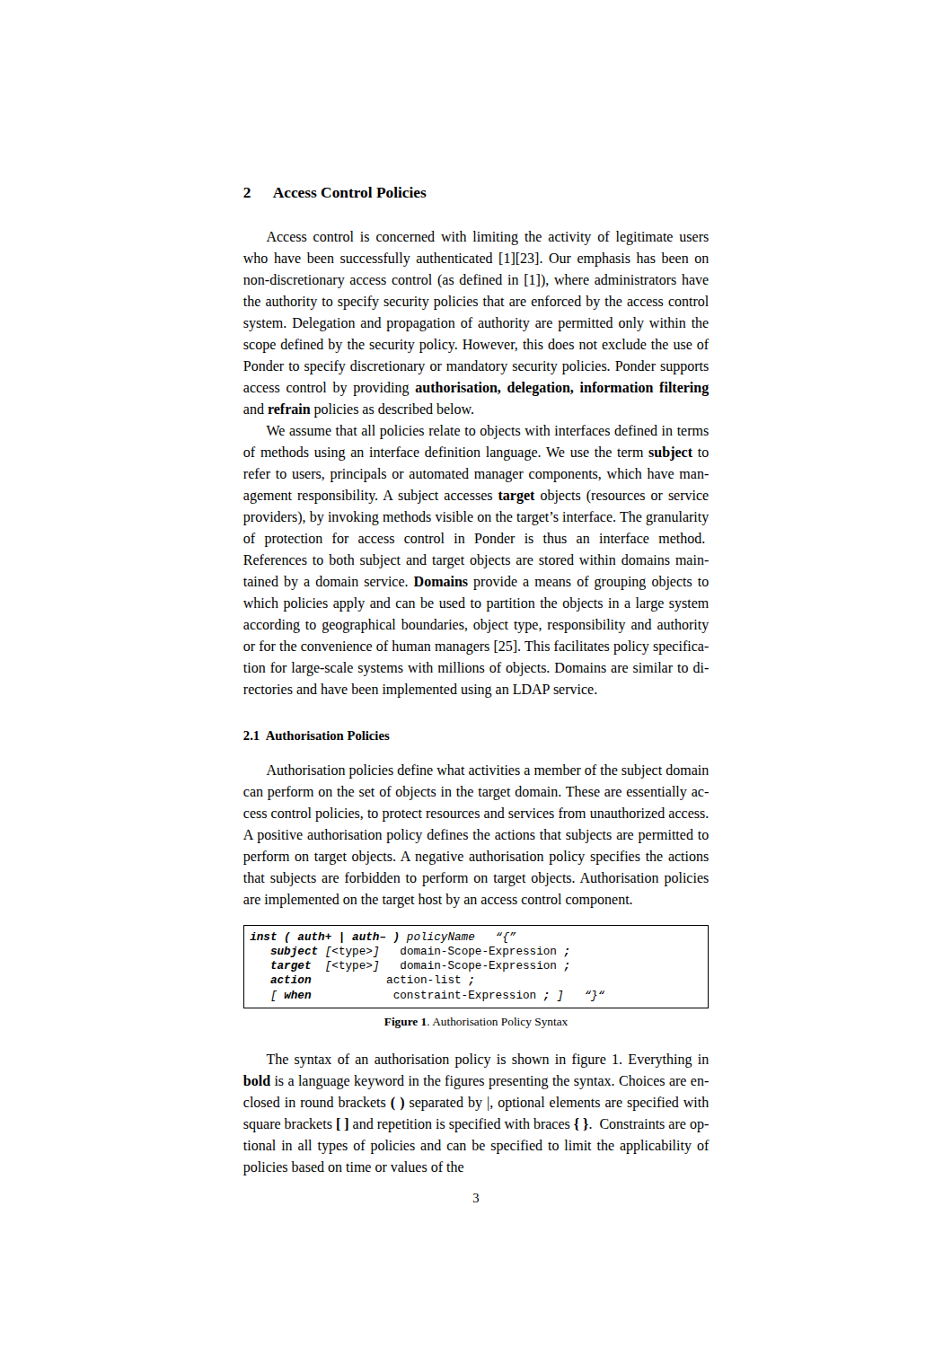2 Access Control Policies
Access control is concerned with limiting the activity of legitimate users who have been successfully authenticated [1][23]. Our emphasis has been on non-discretionary access control (as defined in [1]), where administrators have the authority to specify security policies that are enforced by the access control system. Delegation and propagation of authority are permitted only within the scope defined by the security policy. However, this does not exclude the use of Ponder to specify discretionary or mandatory security policies. Ponder supports access control by providing authorisation, delegation, information filtering and refrain policies as described below.
We assume that all policies relate to objects with interfaces defined in terms of methods using an interface definition language. We use the term subject to refer to users, principals or automated manager components, which have management responsibility. A subject accesses target objects (resources or service providers), by invoking methods visible on the target’s interface. The granularity of protection for access control in Ponder is thus an interface method. References to both subject and target objects are stored within domains maintained by a domain service. Domains provide a means of grouping objects to which policies apply and can be used to partition the objects in a large system according to geographical boundaries, object type, responsibility and authority or for the convenience of human managers [25]. This facilitates policy specification for large-scale systems with millions of objects. Domains are similar to directories and have been implemented using an LDAP service.
2.1 Authorisation Policies
Authorisation policies define what activities a member of the subject domain can perform on the set of objects in the target domain. These are essentially access control policies, to protect resources and services from unauthorized access. A positive authorisation policy defines the actions that subjects are permitted to perform on target objects. A negative authorisation policy specifies the actions that subjects are forbidden to perform on target objects. Authorisation policies are implemented on the target host by an access control component.
inst ( auth+ | auth– ) policyName “{” subject [<type>] domain-Scope-Expression ; target [<type>] domain-Scope-Expression ; action action-list ; [ when constraint-Expression ; ] “}“
Figure 1. Authorisation Policy Syntax
The syntax of an authorisation policy is shown in figure 1. Everything in bold is a language keyword in the figures presenting the syntax. Choices are enclosed in round brackets ( ) separated by |, optional elements are specified with square brackets [ ] and repetition is specified with braces { }. Constraints are optional in all types of policies and can be specified to limit the applicability of policies based on time or values of the
3